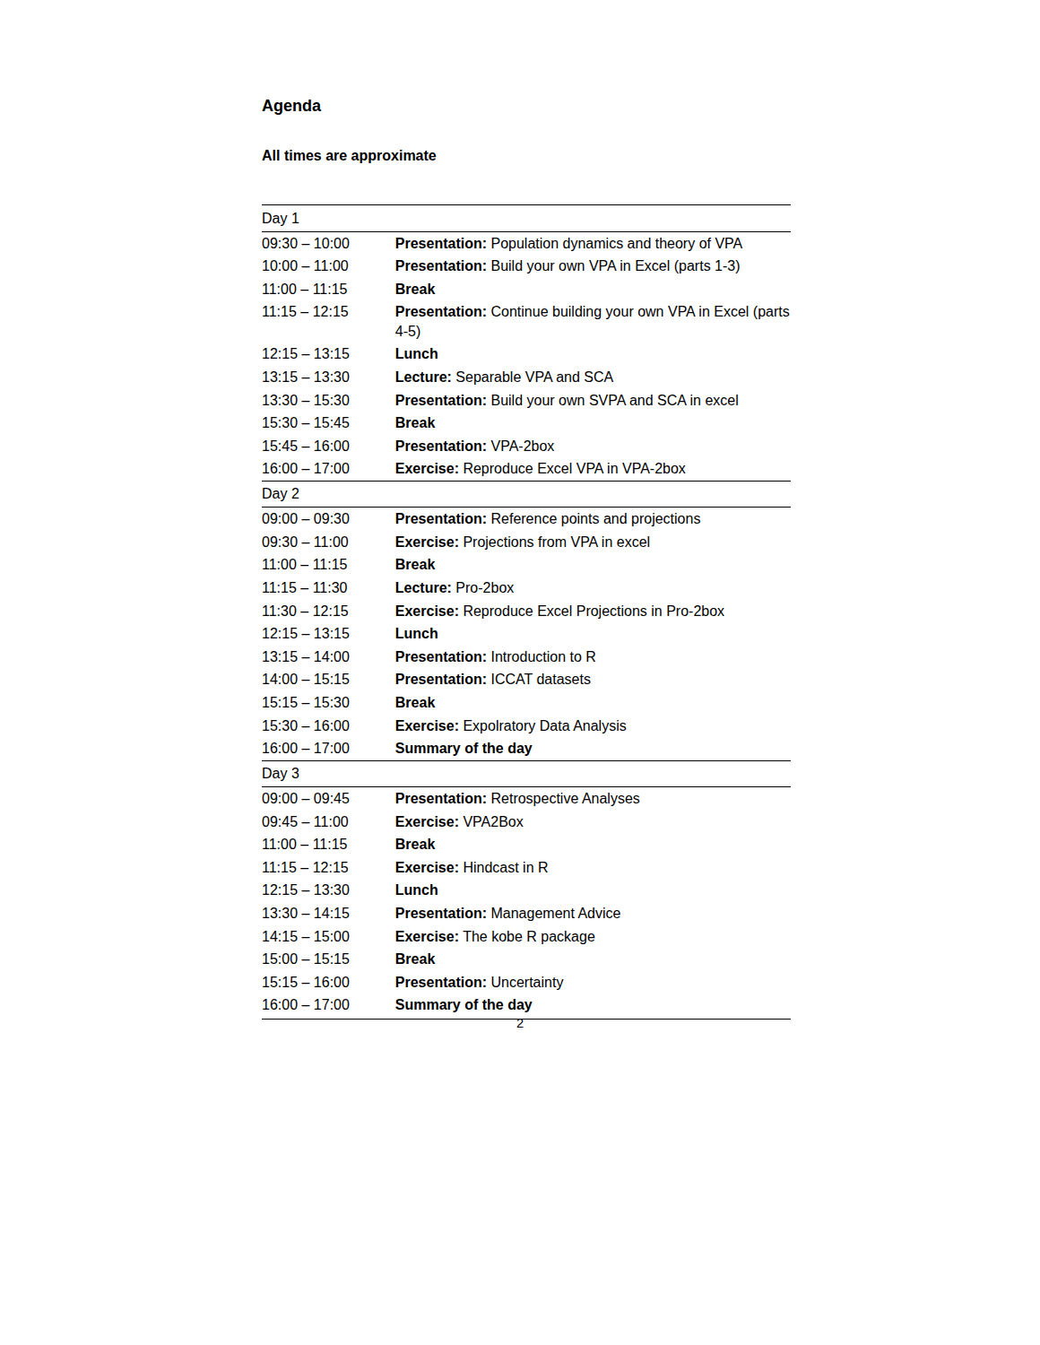Agenda
All times are approximate
| Day 1 | |
| 09:30 – 10:00 | Presentation: Population dynamics and theory of VPA |
| 10:00 – 11:00 | Presentation: Build your own VPA in Excel (parts 1-3) |
| 11:00 – 11:15 | Break |
| 11:15 – 12:15 | Presentation: Continue building your own VPA in Excel (parts 4-5) |
| 12:15 – 13:15 | Lunch |
| 13:15 – 13:30 | Lecture: Separable VPA and SCA |
| 13:30 – 15:30 | Presentation: Build your own SVPA and SCA in excel |
| 15:30 – 15:45 | Break |
| 15:45 – 16:00 | Presentation: VPA-2box |
| 16:00 – 17:00 | Exercise: Reproduce Excel VPA in VPA-2box |
| Day 2 | |
| 09:00 – 09:30 | Presentation: Reference points and projections |
| 09:30 – 11:00 | Exercise: Projections from VPA in excel |
| 11:00 – 11:15 | Break |
| 11:15 – 11:30 | Lecture: Pro-2box |
| 11:30 – 12:15 | Exercise: Reproduce Excel Projections in Pro-2box |
| 12:15 – 13:15 | Lunch |
| 13:15 – 14:00 | Presentation: Introduction to R |
| 14:00 – 15:15 | Presentation: ICCAT datasets |
| 15:15 – 15:30 | Break |
| 15:30 – 16:00 | Exercise: Expolratory Data Analysis |
| 16:00 – 17:00 | Summary of the day |
| Day 3 | |
| 09:00 – 09:45 | Presentation: Retrospective Analyses |
| 09:45 – 11:00 | Exercise: VPA2Box |
| 11:00 – 11:15 | Break |
| 11:15 – 12:15 | Exercise: Hindcast in R |
| 12:15 – 13:30 | Lunch |
| 13:30 – 14:15 | Presentation: Management Advice |
| 14:15 – 15:00 | Exercise: The kobe R package |
| 15:00 – 15:15 | Break |
| 15:15 – 16:00 | Presentation: Uncertainty |
| 16:00 – 17:00 | Summary of the day |
2